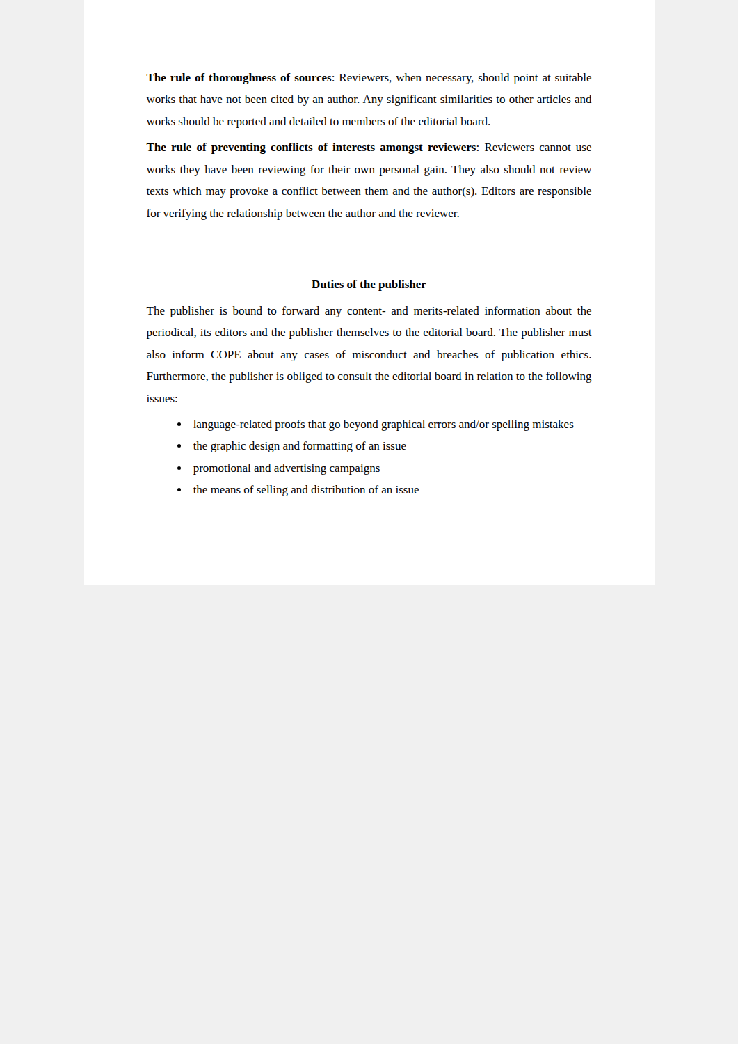The rule of thoroughness of sources: Reviewers, when necessary, should point at suitable works that have not been cited by an author. Any significant similarities to other articles and works should be reported and detailed to members of the editorial board.
The rule of preventing conflicts of interests amongst reviewers: Reviewers cannot use works they have been reviewing for their own personal gain. They also should not review texts which may provoke a conflict between them and the author(s). Editors are responsible for verifying the relationship between the author and the reviewer.
Duties of the publisher
The publisher is bound to forward any content- and merits-related information about the periodical, its editors and the publisher themselves to the editorial board. The publisher must also inform COPE about any cases of misconduct and breaches of publication ethics. Furthermore, the publisher is obliged to consult the editorial board in relation to the following issues:
language-related proofs that go beyond graphical errors and/or spelling mistakes
the graphic design and formatting of an issue
promotional and advertising campaigns
the means of selling and distribution of an issue